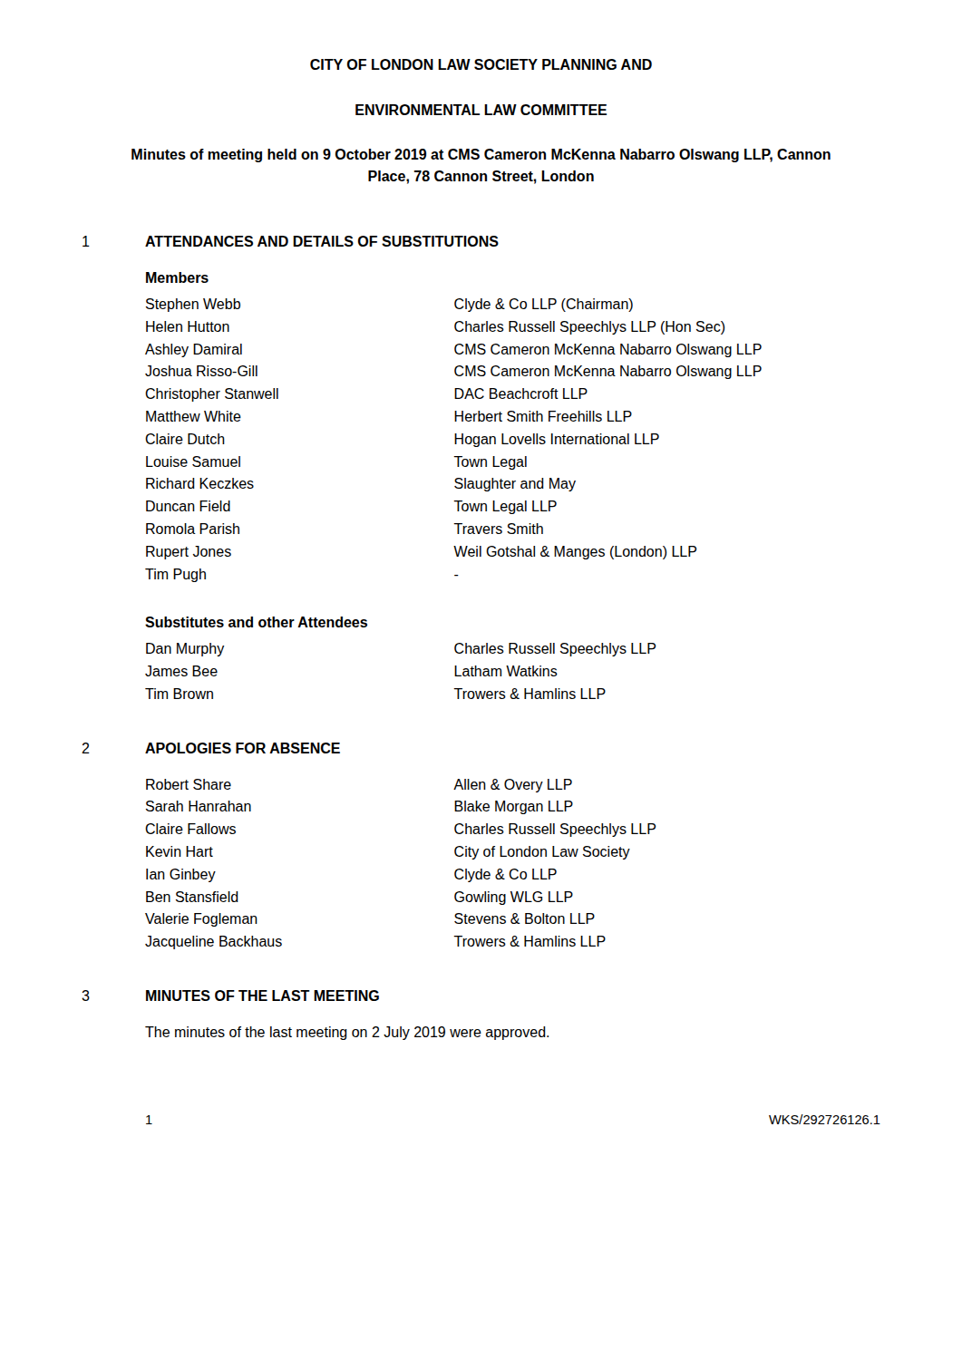CITY OF LONDON LAW SOCIETY PLANNING AND
ENVIRONMENTAL LAW COMMITTEE
Minutes of meeting held on 9 October 2019 at CMS Cameron McKenna Nabarro Olswang LLP, Cannon Place, 78 Cannon Street, London
1 ATTENDANCES AND DETAILS OF SUBSTITUTIONS
Members
| Stephen Webb | Clyde & Co LLP (Chairman) |
| Helen Hutton | Charles Russell Speechlys LLP (Hon Sec) |
| Ashley Damiral | CMS Cameron McKenna Nabarro Olswang LLP |
| Joshua Risso-Gill | CMS Cameron McKenna Nabarro Olswang LLP |
| Christopher Stanwell | DAC Beachcroft LLP |
| Matthew White | Herbert Smith Freehills LLP |
| Claire Dutch | Hogan Lovells International LLP |
| Louise Samuel | Town Legal |
| Richard Keczkes | Slaughter and May |
| Duncan Field | Town Legal LLP |
| Romola Parish | Travers Smith |
| Rupert Jones | Weil Gotshal & Manges (London) LLP |
| Tim Pugh | - |
Substitutes and other Attendees
| Dan Murphy | Charles Russell Speechlys LLP |
| James Bee | Latham Watkins |
| Tim Brown | Trowers & Hamlins LLP |
2 APOLOGIES FOR ABSENCE
| Robert Share | Allen & Overy LLP |
| Sarah Hanrahan | Blake Morgan LLP |
| Claire Fallows | Charles Russell Speechlys LLP |
| Kevin Hart | City of London Law Society |
| Ian Ginbey | Clyde & Co LLP |
| Ben Stansfield | Gowling WLG LLP |
| Valerie Fogleman | Stevens & Bolton LLP |
| Jacqueline Backhaus | Trowers & Hamlins LLP |
3 MINUTES OF THE LAST MEETING
The minutes of the last meeting on 2 July 2019 were approved.
1 WKS/292726126.1